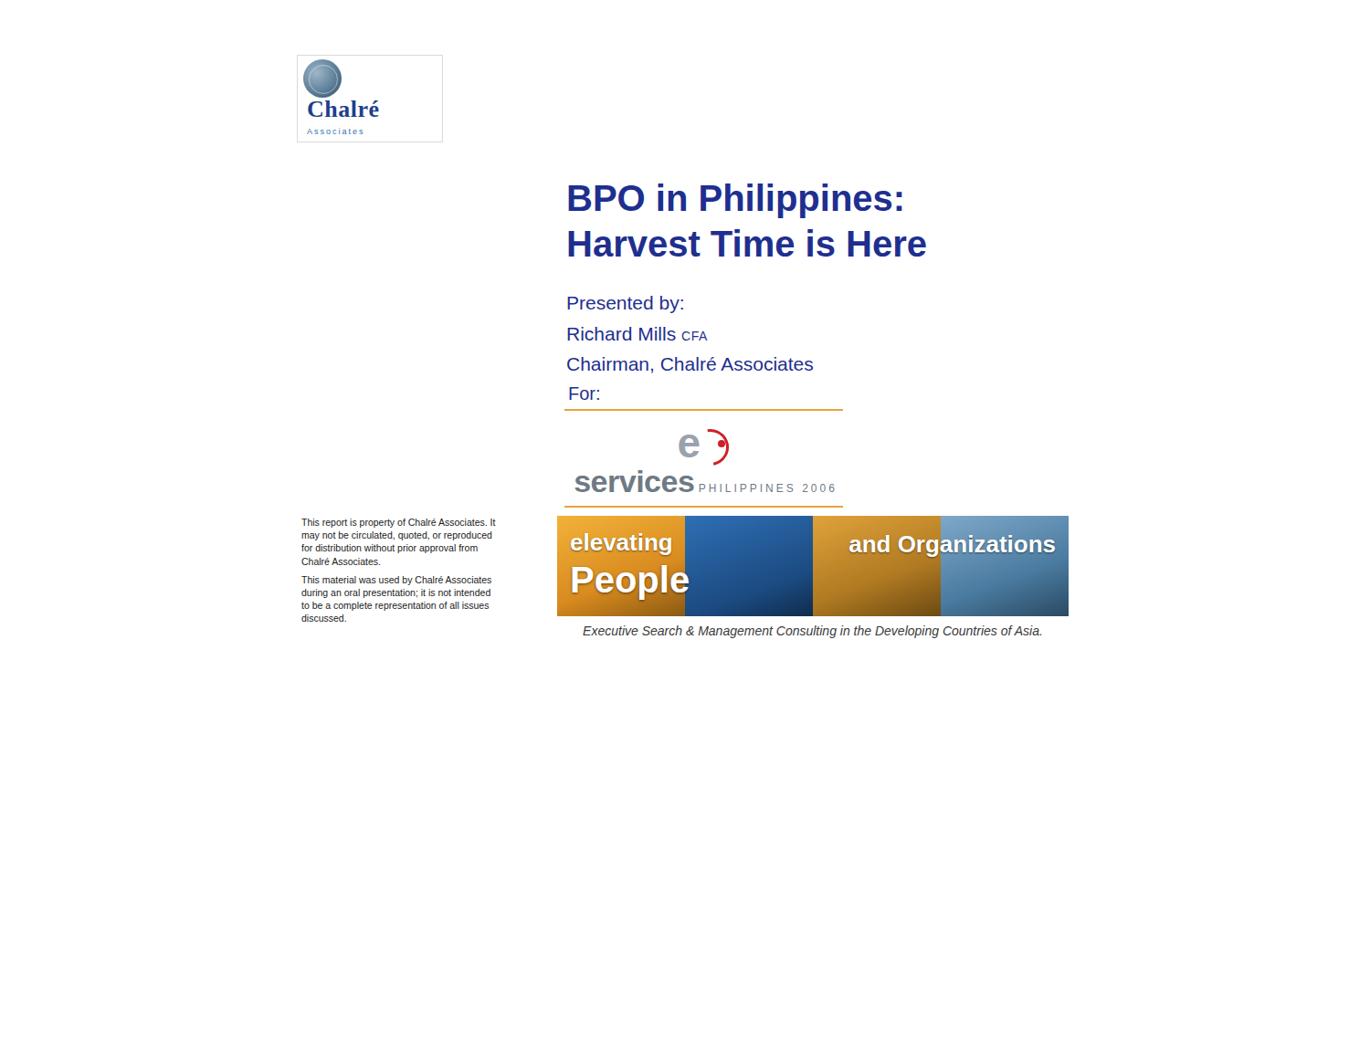Chalré Associates
BPO in Philippines:
Harvest Time is Here
Presented by:
Richard Mills CFA
Chairman, Chalré Associates
For:
e services PHILIPPINES 2006
This report is property of Chalré Associates. It may not be circulated, quoted, or reproduced for distribution without prior approval from Chalré Associates.
This material was used by Chalré Associates during an oral presentation; it is not intended to be a complete representation of all issues discussed.
elevating
People
and Organizations
Executive Search & Management Consulting in the Developing Countries of Asia.